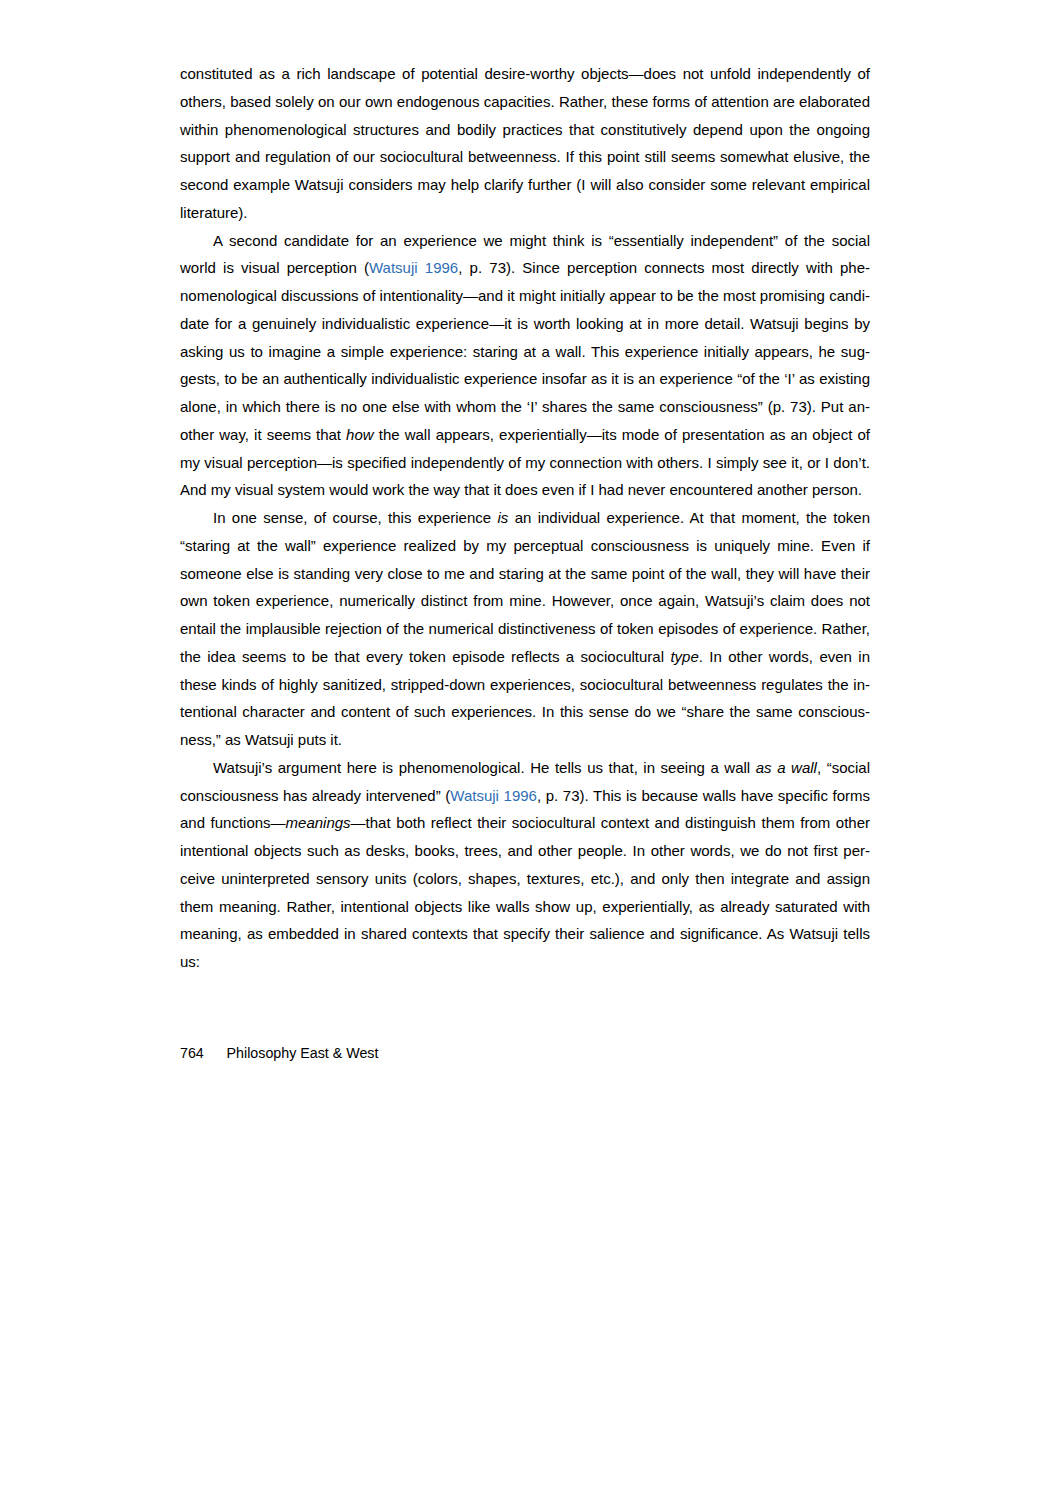constituted as a rich landscape of potential desire-worthy objects—does not unfold independently of others, based solely on our own endogenous capacities. Rather, these forms of attention are elaborated within phenomenological structures and bodily practices that constitutively depend upon the ongoing support and regulation of our sociocultural betweenness. If this point still seems somewhat elusive, the second example Watsuji considers may help clarify further (I will also consider some relevant empirical literature).
A second candidate for an experience we might think is “essentially independent” of the social world is visual perception (Watsuji 1996, p. 73). Since perception connects most directly with phenomenological discussions of intentionality—and it might initially appear to be the most promising candidate for a genuinely individualistic experience—it is worth looking at in more detail. Watsuji begins by asking us to imagine a simple experience: staring at a wall. This experience initially appears, he suggests, to be an authentically individualistic experience insofar as it is an experience “of the ‘I’ as existing alone, in which there is no one else with whom the ‘I’ shares the same consciousness” (p. 73). Put another way, it seems that how the wall appears, experientially—its mode of presentation as an object of my visual perception—is specified independently of my connection with others. I simply see it, or I don’t. And my visual system would work the way that it does even if I had never encountered another person.
In one sense, of course, this experience is an individual experience. At that moment, the token “staring at the wall” experience realized by my perceptual consciousness is uniquely mine. Even if someone else is standing very close to me and staring at the same point of the wall, they will have their own token experience, numerically distinct from mine. However, once again, Watsuji’s claim does not entail the implausible rejection of the numerical distinctiveness of token episodes of experience. Rather, the idea seems to be that every token episode reflects a sociocultural type. In other words, even in these kinds of highly sanitized, stripped-down experiences, sociocultural betweenness regulates the intentional character and content of such experiences. In this sense do we “share the same consciousness,” as Watsuji puts it.
Watsuji’s argument here is phenomenological. He tells us that, in seeing a wall as a wall, “social consciousness has already intervened” (Watsuji 1996, p. 73). This is because walls have specific forms and functions—meanings—that both reflect their sociocultural context and distinguish them from other intentional objects such as desks, books, trees, and other people. In other words, we do not first perceive uninterpreted sensory units (colors, shapes, textures, etc.), and only then integrate and assign them meaning. Rather, intentional objects like walls show up, experientially, as already saturated with meaning, as embedded in shared contexts that specify their salience and significance. As Watsuji tells us:
764 Philosophy East & West